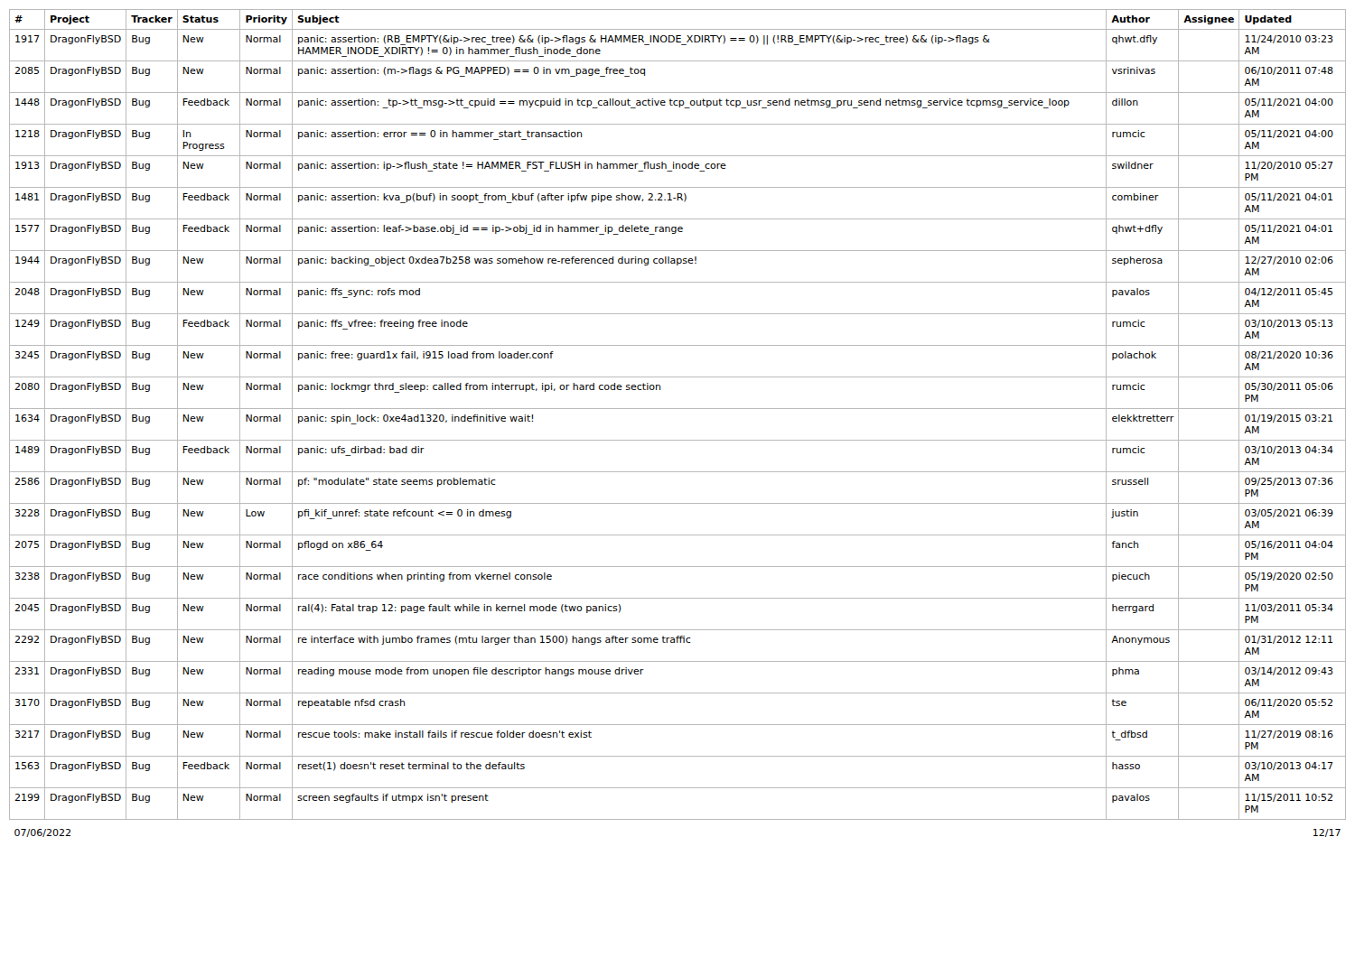| # | Project | Tracker | Status | Priority | Subject | Author | Assignee | Updated |
| --- | --- | --- | --- | --- | --- | --- | --- | --- |
| 1917 | DragonFlyBSD | Bug | New | Normal | panic: assertion: (RB_EMPTY(&ip->rec_tree) && (ip->flags & HAMMER_INODE_XDIRTY) == 0) // (!RB_EMPTY(&ip->rec_tree) && (ip->flags & HAMMER_INODE_XDIRTY) != 0) in hammer_flush_inode_done | qhwt.dfly | | 11/24/2010 03:23 AM |
| 2085 | DragonFlyBSD | Bug | New | Normal | panic: assertion: (m->flags & PG_MAPPED) == 0 in vm_page_free_toq | vsrinivas | | 06/10/2011 07:48 AM |
| 1448 | DragonFlyBSD | Bug | Feedback | Normal | panic: assertion: _tp->tt_msg->tt_cpuid == mycpuid in tcp_callout_active tcp_output tcp_usr_send netmsg_pru_send netmsg_service tcpmsg_service_loop | dillon | | 05/11/2021 04:00 AM |
| 1218 | DragonFlyBSD | Bug | In Progress | Normal | panic: assertion: error == 0 in hammer_start_transaction | rumcic | | 05/11/2021 04:00 AM |
| 1913 | DragonFlyBSD | Bug | New | Normal | panic: assertion: ip->flush_state != HAMMER_FST_FLUSH in hammer_flush_inode_core | swildner | | 11/20/2010 05:27 PM |
| 1481 | DragonFlyBSD | Bug | Feedback | Normal | panic: assertion: kva_p(buf) in soopt_from_kbuf (after ipfw pipe show, 2.2.1-R) | combiner | | 05/11/2021 04:01 AM |
| 1577 | DragonFlyBSD | Bug | Feedback | Normal | panic: assertion: leaf->base.obj_id == ip->obj_id in hammer_ip_delete_range | qhwt+dfly | | 05/11/2021 04:01 AM |
| 1944 | DragonFlyBSD | Bug | New | Normal | panic: backing_object 0xdea7b258 was somehow re-referenced during collapse! | sepherosa | | 12/27/2010 02:06 AM |
| 2048 | DragonFlyBSD | Bug | New | Normal | panic: ffs_sync: rofs mod | pavalos | | 04/12/2011 05:45 AM |
| 1249 | DragonFlyBSD | Bug | Feedback | Normal | panic: ffs_vfree: freeing free inode | rumcic | | 03/10/2013 05:13 AM |
| 3245 | DragonFlyBSD | Bug | New | Normal | panic: free: guard1x fail, i915 load from loader.conf | polachok | | 08/21/2020 10:36 AM |
| 2080 | DragonFlyBSD | Bug | New | Normal | panic: lockmgr thrd_sleep: called from interrupt, ipi, or hard code section | rumcic | | 05/30/2011 05:06 PM |
| 1634 | DragonFlyBSD | Bug | New | Normal | panic: spin_lock: 0xe4ad1320, indefinitive wait! | elekktretterr | | 01/19/2015 03:21 AM |
| 1489 | DragonFlyBSD | Bug | Feedback | Normal | panic: ufs_dirbad: bad dir | rumcic | | 03/10/2013 04:34 AM |
| 2586 | DragonFlyBSD | Bug | New | Normal | pf: "modulate" state seems problematic | srussell | | 09/25/2013 07:36 PM |
| 3228 | DragonFlyBSD | Bug | New | Low | pfi_kif_unref: state refcount <= 0 in dmesg | justin | | 03/05/2021 06:39 AM |
| 2075 | DragonFlyBSD | Bug | New | Normal | pflogd on x86_64 | fanch | | 05/16/2011 04:04 PM |
| 3238 | DragonFlyBSD | Bug | New | Normal | race conditions when printing from vkernel console | piecuch | | 05/19/2020 02:50 PM |
| 2045 | DragonFlyBSD | Bug | New | Normal | ral(4): Fatal trap 12: page fault while in kernel mode (two panics) | herrgard | | 11/03/2011 05:34 PM |
| 2292 | DragonFlyBSD | Bug | New | Normal | re interface with jumbo frames (mtu larger than 1500) hangs after some traffic | Anonymous | | 01/31/2012 12:11 AM |
| 2331 | DragonFlyBSD | Bug | New | Normal | reading mouse mode from unopen file descriptor hangs mouse driver | phma | | 03/14/2012 09:43 AM |
| 3170 | DragonFlyBSD | Bug | New | Normal | repeatable nfsd crash | tse | | 06/11/2020 05:52 AM |
| 3217 | DragonFlyBSD | Bug | New | Normal | rescue tools: make install fails if rescue folder doesn't exist | t_dfbsd | | 11/27/2019 08:16 PM |
| 1563 | DragonFlyBSD | Bug | Feedback | Normal | reset(1) doesn't reset terminal to the defaults | hasso | | 03/10/2013 04:17 AM |
| 2199 | DragonFlyBSD | Bug | New | Normal | screen segfaults if utmpx isn't present | pavalos | | 11/15/2011 10:52 PM |
| 07/06/2022 | 12/17 |